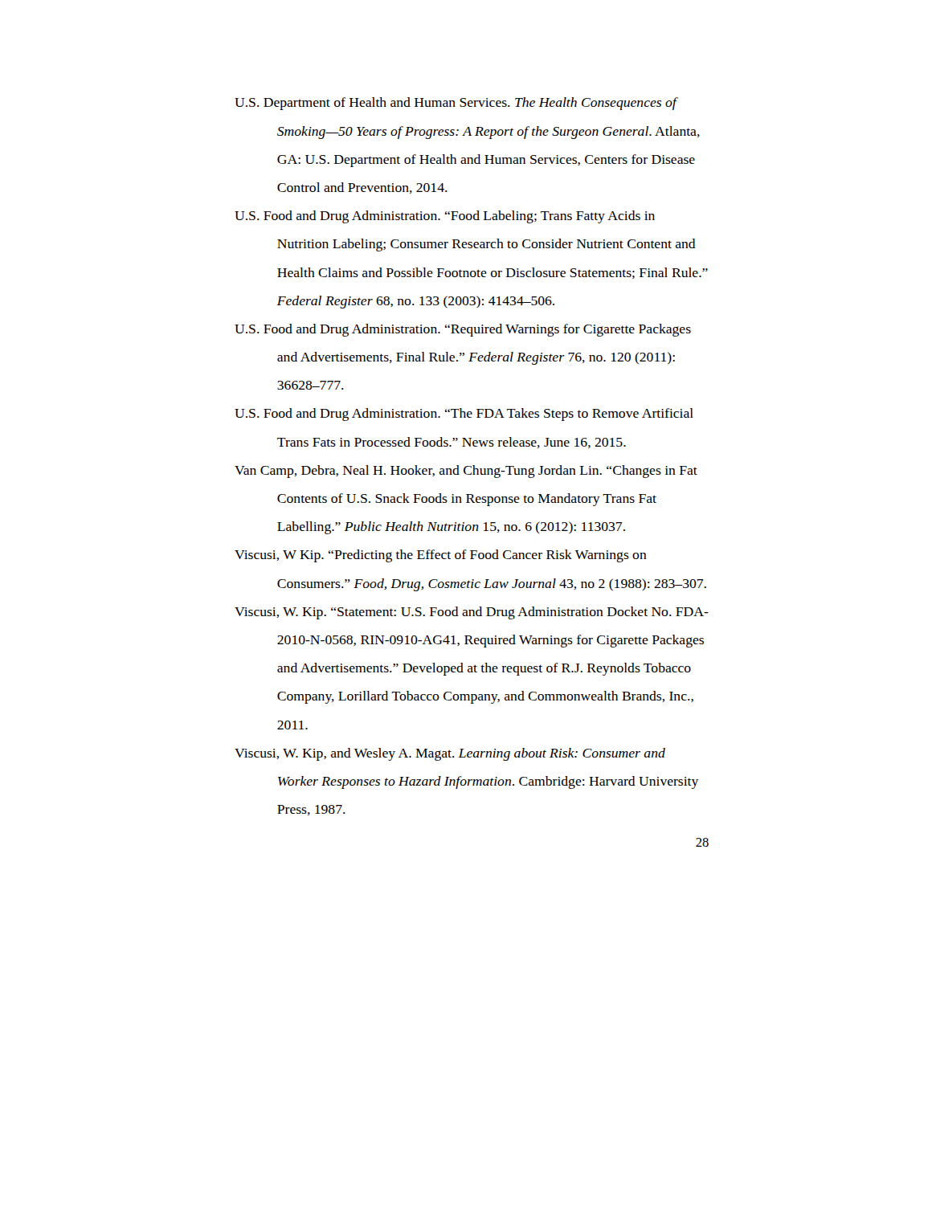U.S. Department of Health and Human Services. The Health Consequences of Smoking—50 Years of Progress: A Report of the Surgeon General. Atlanta, GA: U.S. Department of Health and Human Services, Centers for Disease Control and Prevention, 2014.
U.S. Food and Drug Administration. “Food Labeling; Trans Fatty Acids in Nutrition Labeling; Consumer Research to Consider Nutrient Content and Health Claims and Possible Footnote or Disclosure Statements; Final Rule.” Federal Register 68, no. 133 (2003): 41434–506.
U.S. Food and Drug Administration. “Required Warnings for Cigarette Packages and Advertisements, Final Rule.” Federal Register 76, no. 120 (2011): 36628–777.
U.S. Food and Drug Administration. “The FDA Takes Steps to Remove Artificial Trans Fats in Processed Foods.” News release, June 16, 2015.
Van Camp, Debra, Neal H. Hooker, and Chung-Tung Jordan Lin. “Changes in Fat Contents of U.S. Snack Foods in Response to Mandatory Trans Fat Labelling.” Public Health Nutrition 15, no. 6 (2012): 113037.
Viscusi, W Kip. “Predicting the Effect of Food Cancer Risk Warnings on Consumers.” Food, Drug, Cosmetic Law Journal 43, no 2 (1988): 283–307.
Viscusi, W. Kip. “Statement: U.S. Food and Drug Administration Docket No. FDA-2010-N-0568, RIN-0910-AG41, Required Warnings for Cigarette Packages and Advertisements.” Developed at the request of R.J. Reynolds Tobacco Company, Lorillard Tobacco Company, and Commonwealth Brands, Inc., 2011.
Viscusi, W. Kip, and Wesley A. Magat. Learning about Risk: Consumer and Worker Responses to Hazard Information. Cambridge: Harvard University Press, 1987.
28